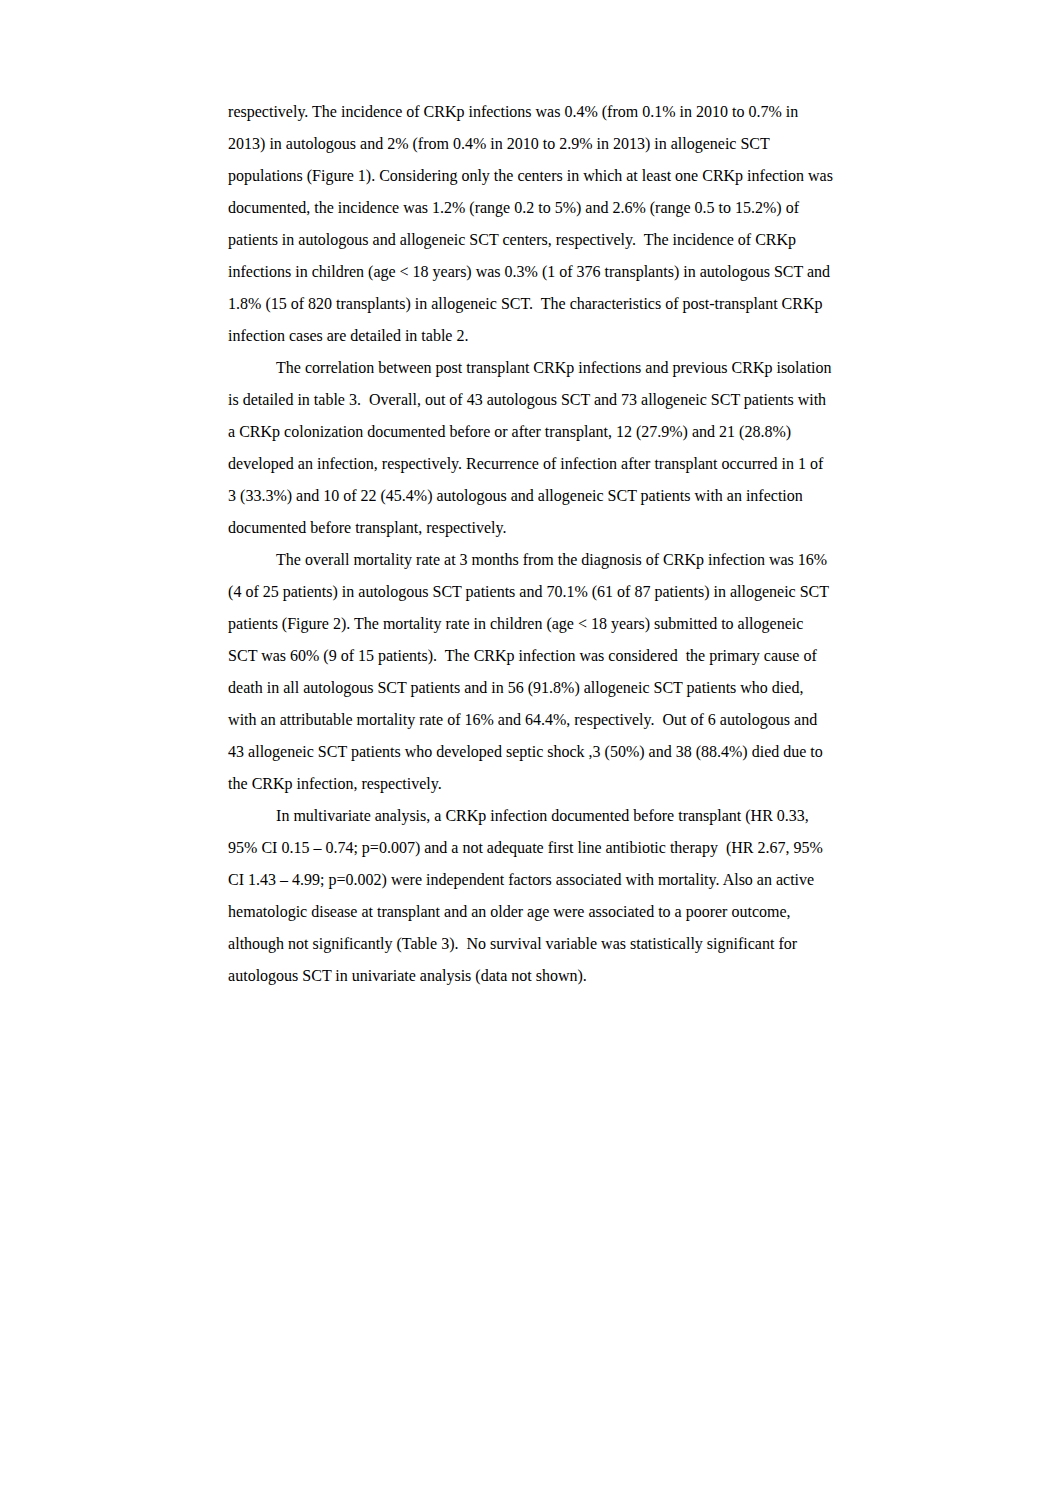respectively. The incidence of CRKp infections was 0.4% (from 0.1% in 2010 to 0.7% in 2013) in autologous and 2% (from 0.4% in 2010 to 2.9% in 2013) in allogeneic SCT populations (Figure 1). Considering only the centers in which at least one CRKp infection was documented, the incidence was 1.2% (range 0.2 to 5%) and 2.6% (range 0.5 to 15.2%) of patients in autologous and allogeneic SCT centers, respectively. The incidence of CRKp infections in children (age < 18 years) was 0.3% (1 of 376 transplants) in autologous SCT and 1.8% (15 of 820 transplants) in allogeneic SCT. The characteristics of post-transplant CRKp infection cases are detailed in table 2.
The correlation between post transplant CRKp infections and previous CRKp isolation is detailed in table 3. Overall, out of 43 autologous SCT and 73 allogeneic SCT patients with a CRKp colonization documented before or after transplant, 12 (27.9%) and 21 (28.8%) developed an infection, respectively. Recurrence of infection after transplant occurred in 1 of 3 (33.3%) and 10 of 22 (45.4%) autologous and allogeneic SCT patients with an infection documented before transplant, respectively.
The overall mortality rate at 3 months from the diagnosis of CRKp infection was 16% (4 of 25 patients) in autologous SCT patients and 70.1% (61 of 87 patients) in allogeneic SCT patients (Figure 2). The mortality rate in children (age < 18 years) submitted to allogeneic SCT was 60% (9 of 15 patients). The CRKp infection was considered the primary cause of death in all autologous SCT patients and in 56 (91.8%) allogeneic SCT patients who died, with an attributable mortality rate of 16% and 64.4%, respectively. Out of 6 autologous and 43 allogeneic SCT patients who developed septic shock ,3 (50%) and 38 (88.4%) died due to the CRKp infection, respectively.
In multivariate analysis, a CRKp infection documented before transplant (HR 0.33, 95% CI 0.15 – 0.74; p=0.007) and a not adequate first line antibiotic therapy (HR 2.67, 95% CI 1.43 – 4.99; p=0.002) were independent factors associated with mortality. Also an active hematologic disease at transplant and an older age were associated to a poorer outcome, although not significantly (Table 3). No survival variable was statistically significant for autologous SCT in univariate analysis (data not shown).